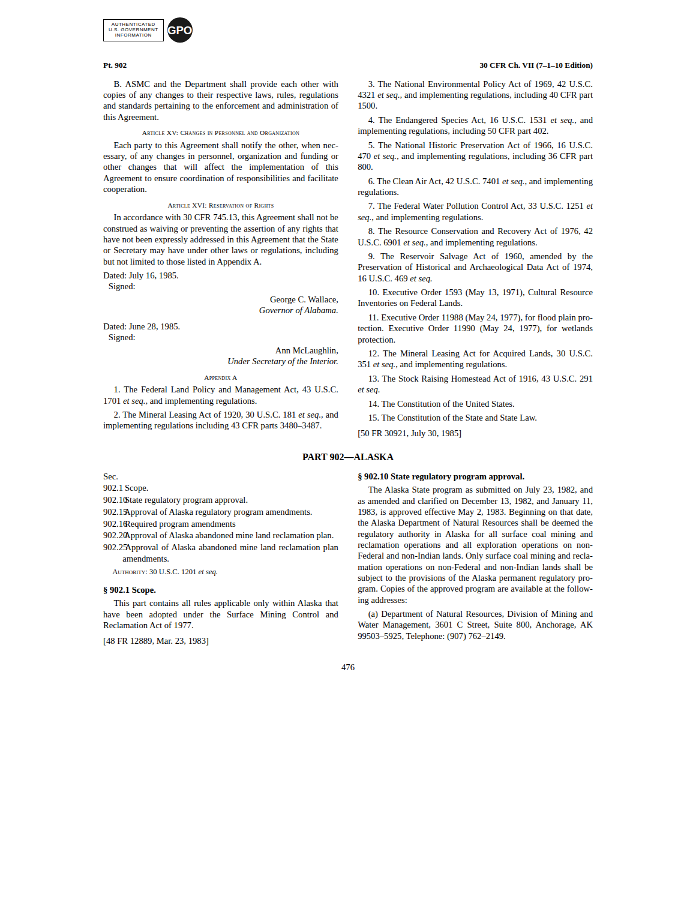AUTHENTICATED
U.S. GOVERNMENT
INFORMATION
GPO
Pt. 902 30 CFR Ch. VII (7–1–10 Edition)
B. ASMC and the Department shall provide each other with copies of any changes to their respective laws, rules, regulations and standards pertaining to the enforcement and administration of this Agreement.
Article XV: Changes in Personnel and Organization
Each party to this Agreement shall notify the other, when necessary, of any changes in personnel, organization and funding or other changes that will affect the implementation of this Agreement to ensure coordination of responsibilities and facilitate cooperation.
Article XVI: Reservation of Rights
In accordance with 30 CFR 745.13, this Agreement shall not be construed as waiving or preventing the assertion of any rights that have not been expressly addressed in this Agreement that the State or Secretary may have under other laws or regulations, including but not limited to those listed in Appendix A.
Dated: July 16, 1985.
Signed:
George C. Wallace, Governor of Alabama.
Dated: June 28, 1985.
Signed:
Ann McLaughlin, Under Secretary of the Interior.
Appendix A
1. The Federal Land Policy and Management Act, 43 U.S.C. 1701 et seq., and implementing regulations.
2. The Mineral Leasing Act of 1920, 30 U.S.C. 181 et seq., and implementing regulations including 43 CFR parts 3480–3487.
3. The National Environmental Policy Act of 1969, 42 U.S.C. 4321 et seq., and implementing regulations, including 40 CFR part 1500.
4. The Endangered Species Act, 16 U.S.C. 1531 et seq., and implementing regulations, including 50 CFR part 402.
5. The National Historic Preservation Act of 1966, 16 U.S.C. 470 et seq., and implementing regulations, including 36 CFR part 800.
6. The Clean Air Act, 42 U.S.C. 7401 et seq., and implementing regulations.
7. The Federal Water Pollution Control Act, 33 U.S.C. 1251 et seq., and implementing regulations.
8. The Resource Conservation and Recovery Act of 1976, 42 U.S.C. 6901 et seq., and implementing regulations.
9. The Reservoir Salvage Act of 1960, amended by the Preservation of Historical and Archaeological Data Act of 1974, 16 U.S.C. 469 et seq.
10. Executive Order 1593 (May 13, 1971), Cultural Resource Inventories on Federal Lands.
11. Executive Order 11988 (May 24, 1977), for flood plain protection. Executive Order 11990 (May 24, 1977), for wetlands protection.
12. The Mineral Leasing Act for Acquired Lands, 30 U.S.C. 351 et seq., and implementing regulations.
13. The Stock Raising Homestead Act of 1916, 43 U.S.C. 291 et seq.
14. The Constitution of the United States.
15. The Constitution of the State and State Law.
[50 FR 30921, July 30, 1985]
PART 902—ALASKA
Sec.
902.1 Scope.
902.10 State regulatory program approval.
902.15 Approval of Alaska regulatory program amendments.
902.16 Required program amendments
902.20 Approval of Alaska abandoned mine land reclamation plan.
902.25 Approval of Alaska abandoned mine land reclamation plan amendments.
Authority: 30 U.S.C. 1201 et seq.
§ 902.1 Scope.
This part contains all rules applicable only within Alaska that have been adopted under the Surface Mining Control and Reclamation Act of 1977.
[48 FR 12889, Mar. 23, 1983]
§ 902.10 State regulatory program approval.
The Alaska State program as submitted on July 23, 1982, and as amended and clarified on December 13, 1982, and January 11, 1983, is approved effective May 2, 1983. Beginning on that date, the Alaska Department of Natural Resources shall be deemed the regulatory authority in Alaska for all surface coal mining and reclamation operations and all exploration operations on non-Federal and non-Indian lands. Only surface coal mining and reclamation operations on non-Federal and non-Indian lands shall be subject to the provisions of the Alaska permanent regulatory program. Copies of the approved program are available at the following addresses:
(a) Department of Natural Resources, Division of Mining and Water Management, 3601 C Street, Suite 800, Anchorage, AK 99503–5925, Telephone: (907) 762–2149.
476